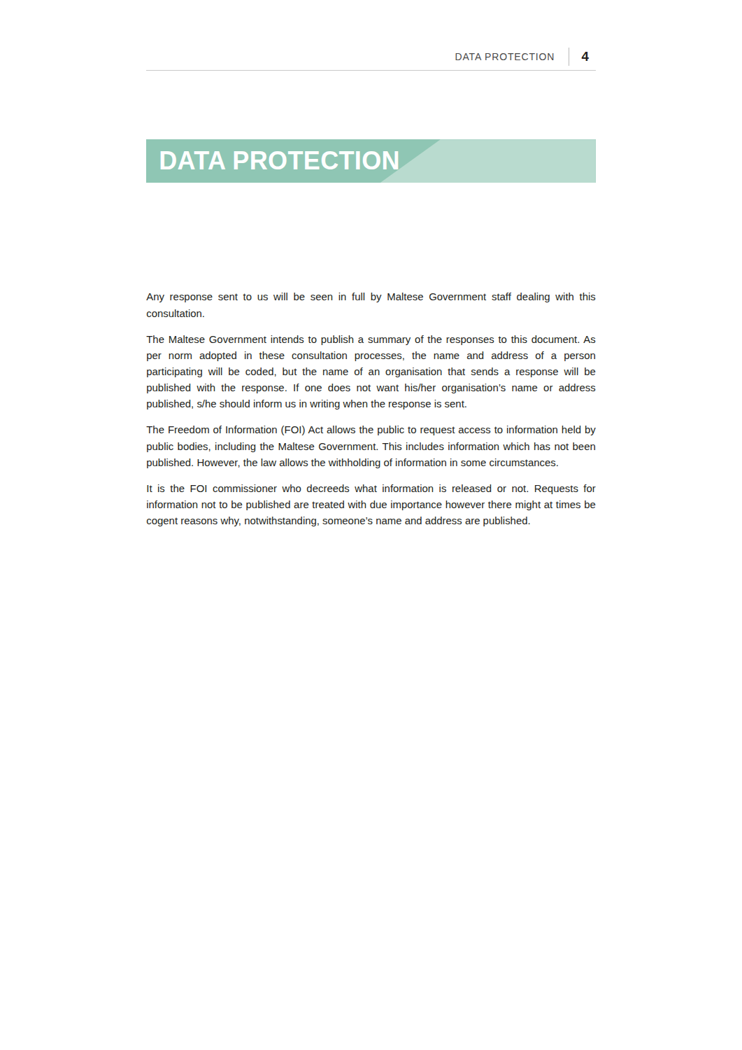Data Protection 4
DATA PROTECTION
Any response sent to us will be seen in full by Maltese Government staff dealing with this consultation.
The Maltese Government intends to publish a summary of the responses to this document. As per norm adopted in these consultation processes, the name and address of a person participating will be coded, but the name of an organisation that sends a response will be published with the response. If one does not want his/her organisation’s name or address published, s/he should inform us in writing when the response is sent.
The Freedom of Information (FOI) Act allows the public to request access to information held by public bodies, including the Maltese Government. This includes information which has not been published. However, the law allows the withholding of information in some circumstances.
It is the FOI commissioner who decreeds what information is released or not. Requests for information not to be published are treated with due importance however there might at times be cogent reasons why, notwithstanding, someone’s name and address are published.